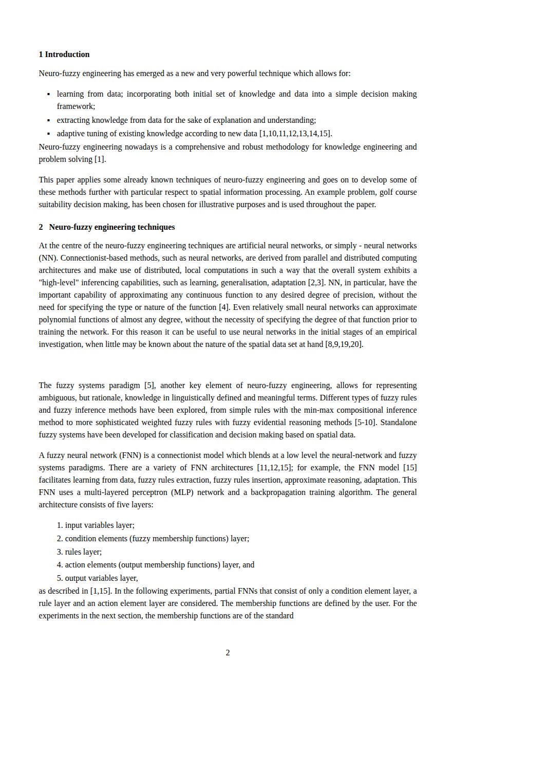1 Introduction
Neuro-fuzzy engineering has emerged as a new and very powerful technique which allows for:
learning from data; incorporating both initial set of knowledge and data into a simple decision making framework;
extracting knowledge from data for the sake of explanation and understanding;
adaptive tuning of existing knowledge according to new data [1,10,11,12,13,14,15].
Neuro-fuzzy engineering nowadays is a comprehensive and robust methodology for knowledge engineering and problem solving [1].
This paper applies some already known techniques of neuro-fuzzy engineering and goes on to develop some of these methods further with particular respect to spatial information processing. An example problem, golf course suitability decision making, has been chosen for illustrative purposes and is used throughout the paper.
2 Neuro-fuzzy engineering techniques
At the centre of the neuro-fuzzy engineering techniques are artificial neural networks, or simply - neural networks (NN). Connectionist-based methods, such as neural networks, are derived from parallel and distributed computing architectures and make use of distributed, local computations in such a way that the overall system exhibits a "high-level" inferencing capabilities, such as learning, generalisation, adaptation [2,3]. NN, in particular, have the important capability of approximating any continuous function to any desired degree of precision, without the need for specifying the type or nature of the function [4]. Even relatively small neural networks can approximate polynomial functions of almost any degree, without the necessity of specifying the degree of that function prior to training the network. For this reason it can be useful to use neural networks in the initial stages of an empirical investigation, when little may be known about the nature of the spatial data set at hand [8,9,19,20].
The fuzzy systems paradigm [5], another key element of neuro-fuzzy engineering, allows for representing ambiguous, but rationale, knowledge in linguistically defined and meaningful terms. Different types of fuzzy rules and fuzzy inference methods have been explored, from simple rules with the min-max compositional inference method to more sophisticated weighted fuzzy rules with fuzzy evidential reasoning methods [5-10]. Standalone fuzzy systems have been developed for classification and decision making based on spatial data.
A fuzzy neural network (FNN) is a connectionist model which blends at a low level the neural-network and fuzzy systems paradigms. There are a variety of FNN architectures [11,12,15]; for example, the FNN model [15] facilitates learning from data, fuzzy rules extraction, fuzzy rules insertion, approximate reasoning, adaptation. This FNN uses a multi-layered perceptron (MLP) network and a backpropagation training algorithm. The general architecture consists of five layers:
input variables layer;
condition elements (fuzzy membership functions) layer;
rules layer;
action elements (output membership functions) layer, and
output variables layer,
as described in [1,15]. In the following experiments, partial FNNs that consist of only a condition element layer, a rule layer and an action element layer are considered. The membership functions are defined by the user. For the experiments in the next section, the membership functions are of the standard
2